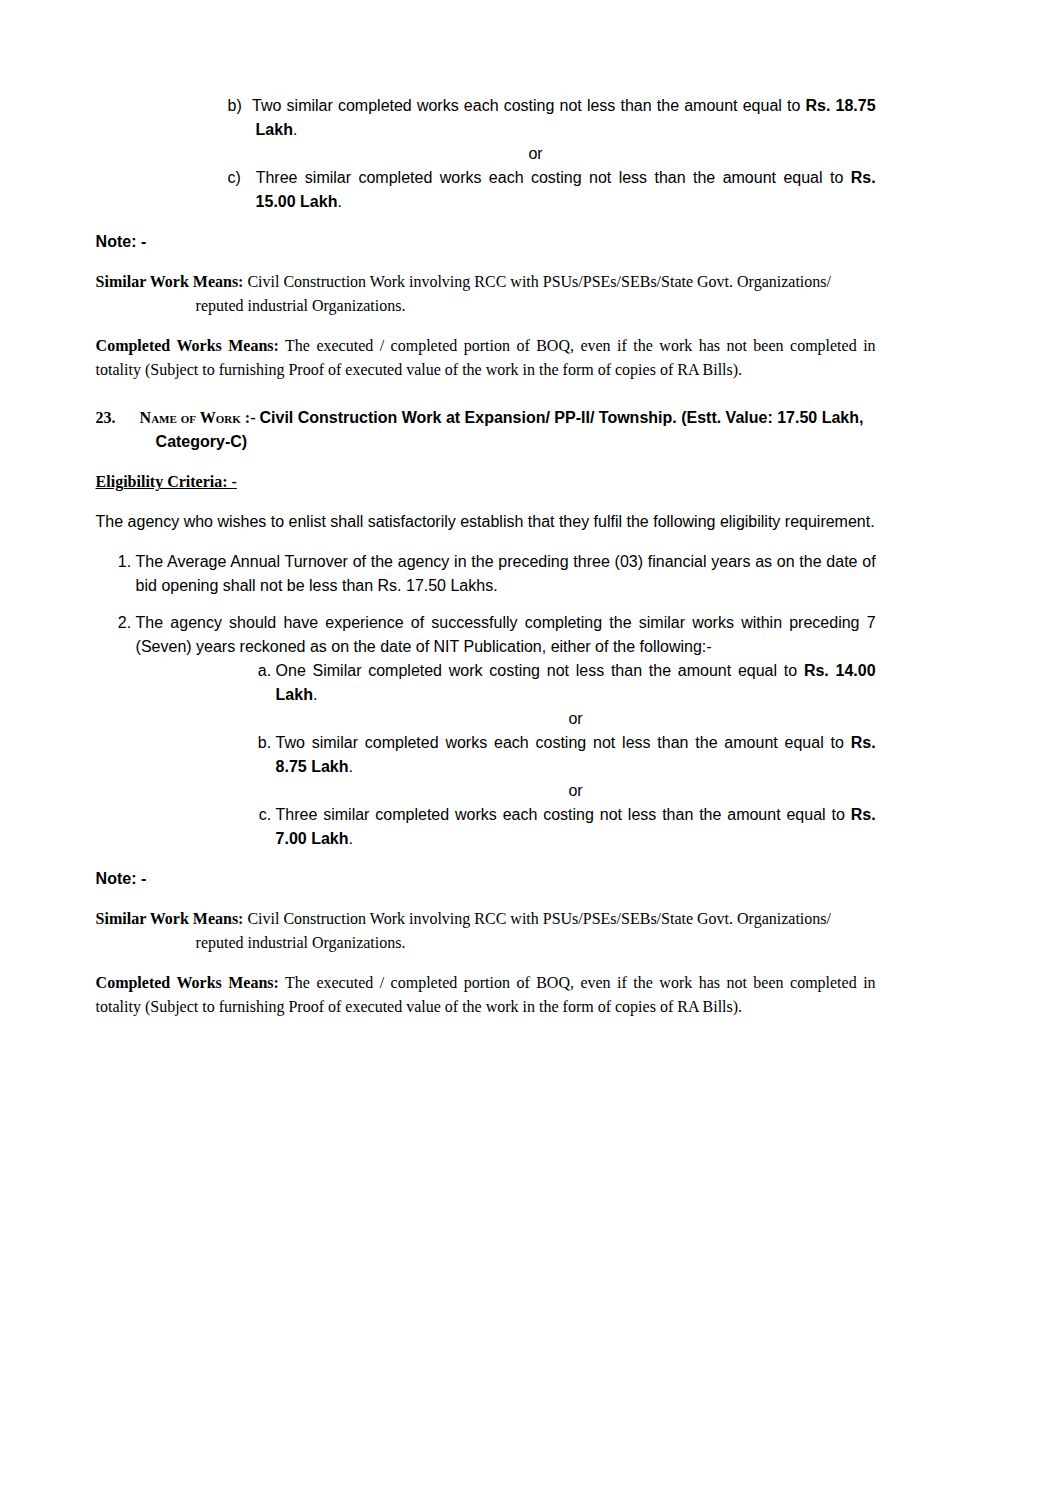b) Two similar completed works each costing not less than the amount equal to Rs. 18.75 Lakh.
or
c) Three similar completed works each costing not less than the amount equal to Rs. 15.00 Lakh.
Note: -
Similar Work Means: Civil Construction Work involving RCC with PSUs/PSEs/SEBs/State Govt. Organizations/ reputed industrial Organizations.
Completed Works Means: The executed / completed portion of BOQ, even if the work has not been completed in totality (Subject to furnishing Proof of executed value of the work in the form of copies of RA Bills).
23. Name of Work :- Civil Construction Work at Expansion/ PP-II/ Township. (Estt. Value: 17.50 Lakh, Category-C)
Eligibility Criteria: -
The agency who wishes to enlist shall satisfactorily establish that they fulfil the following eligibility requirement.
The Average Annual Turnover of the agency in the preceding three (03) financial years as on the date of bid opening shall not be less than Rs. 17.50 Lakhs.
The agency should have experience of successfully completing the similar works within preceding 7 (Seven) years reckoned as on the date of NIT Publication, either of the following:-
One Similar completed work costing not less than the amount equal to Rs. 14.00 Lakh.
or
Two similar completed works each costing not less than the amount equal to Rs. 8.75 Lakh.
or
Three similar completed works each costing not less than the amount equal to Rs. 7.00 Lakh.
Note: -
Similar Work Means: Civil Construction Work involving RCC with PSUs/PSEs/SEBs/State Govt. Organizations/ reputed industrial Organizations.
Completed Works Means: The executed / completed portion of BOQ, even if the work has not been completed in totality (Subject to furnishing Proof of executed value of the work in the form of copies of RA Bills).